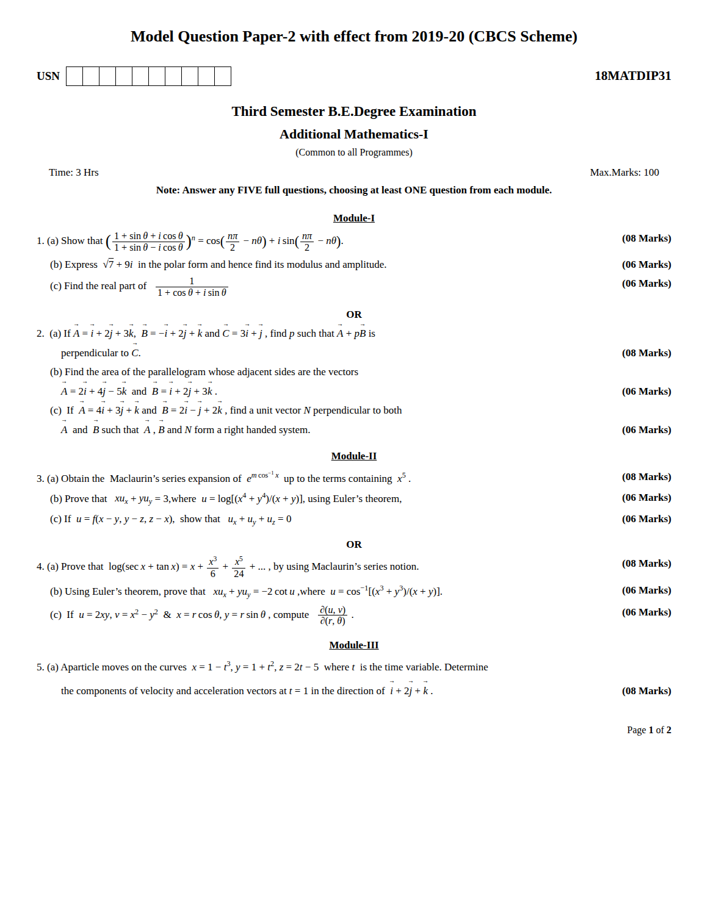Model Question Paper-2 with effect from 2019-20 (CBCS Scheme)
USN
18MATDIP31
Third Semester B.E.Degree Examination
Additional Mathematics-I
(Common to all Programmes)
Time: 3 Hrs Max.Marks: 100
Note: Answer any FIVE full questions, choosing at least ONE question from each module.
Module-I
1. (a) Show that (1 + sin θ + i cos θ 1 + sin θ − i cos θ)n = cos(nπ 2 − nθ) + i sin(nπ 2 − nθ). (08 Marks)
(b) Express √7 + 9i in the polar form and hence find its modulus and amplitude. (06 Marks)
(c) Find the real part of 11 + cos θ + i sin θ (06 Marks)
OR
2. (a) If A = i + 2j + 3k, B = −i + 2j + k and C = 3i + j , find p such that A + pB is
perpendicular to C. (08 Marks)
(b) Find the area of the parallelogram whose adjacent sides are the vectors
A = 2i + 4j − 5k and B = i + 2j + 3k . (06 Marks)
(c) If A = 4i + 3j + k and B = 2i − j + 2k , find a unit vector N perpendicular to both
A and B such that A , B and N form a right handed system. (06 Marks)
Module-II
3. (a) Obtain the Maclaurin’s series expansion of em cos−1 x up to the terms containing x5 . (08 Marks)
(b) Prove that xux + yuy = 3,where u = log[(x4 + y4)/(x + y)], using Euler’s theorem, (06 Marks)
(c) If u = f(x − y, y − z, z − x), show that ux + uy + uz = 0 (06 Marks)
OR
4. (a) Prove that log(sec x + tan x) = x + x36 + x524 + ... , by using Maclaurin’s series notion. (08 Marks)
(b) Using Euler’s theorem, prove that xux + yuy = −2 cot u ,where u = cos−1[(x3 + y3)/(x + y)]. (06 Marks)
(c) If u = 2xy, v = x2 − y2 & x = r cos θ, y = r sin θ , compute ∂(u, v)∂(r, θ) . (06 Marks)
Module-III
5. (a) Aparticle moves on the curves x = 1 − t3, y = 1 + t2, z = 2t − 5 where t is the time variable. Determine
the components of velocity and acceleration vectors at t = 1 in the direction of i + 2j + k . (08 Marks)
Page 1 of 2